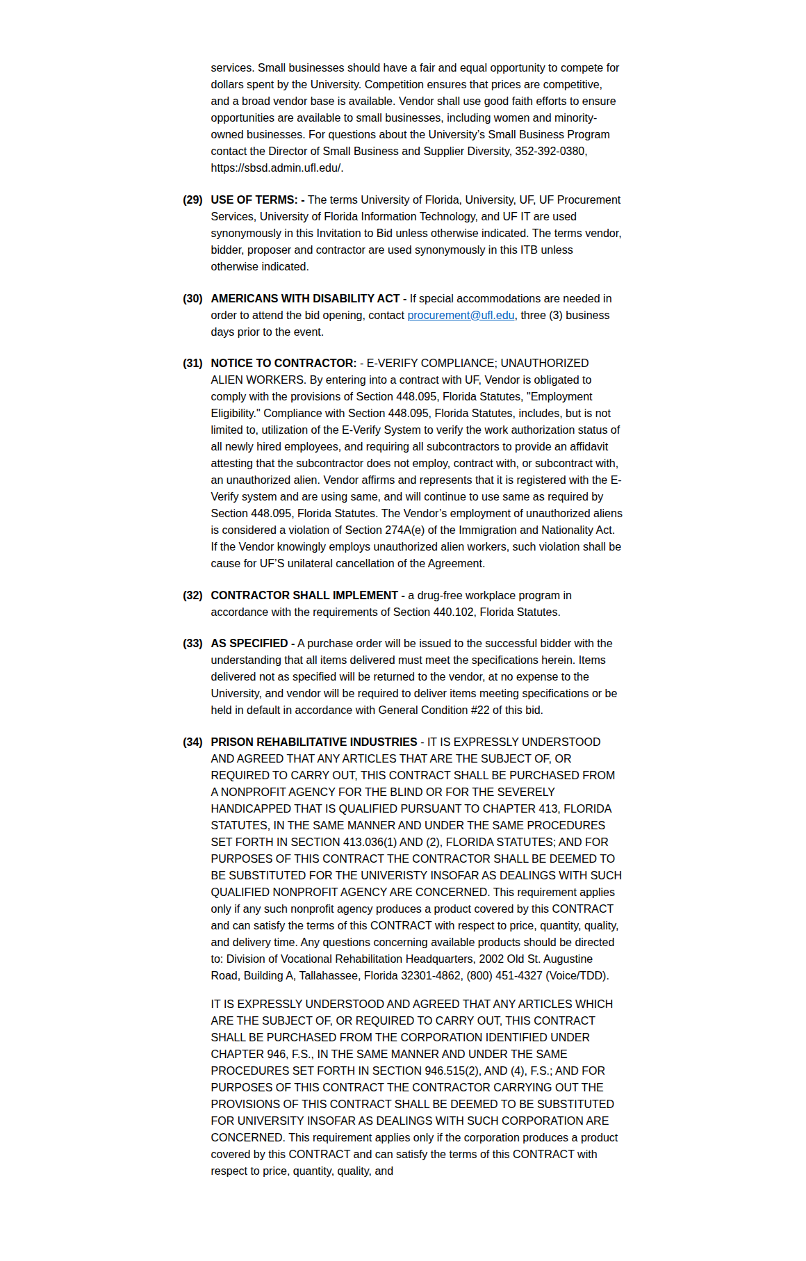services. Small businesses should have a fair and equal opportunity to compete for dollars spent by the University. Competition ensures that prices are competitive, and a broad vendor base is available. Vendor shall use good faith efforts to ensure opportunities are available to small businesses, including women and minority-owned businesses. For questions about the University’s Small Business Program contact the Director of Small Business and Supplier Diversity, 352-392-0380, https://sbsd.admin.ufl.edu/.
(29)
USE OF TERMS: - The terms University of Florida, University, UF, UF Procurement Services, University of Florida Information Technology, and UF IT are used synonymously in this Invitation to Bid unless otherwise indicated. The terms vendor, bidder, proposer and contractor are used synonymously in this ITB unless otherwise indicated.
(30)
AMERICANS WITH DISABILITY ACT - If special accommodations are needed in order to attend the bid opening, contact procurement@ufl.edu, three (3) business days prior to the event.
(31)
NOTICE TO CONTRACTOR: - E-VERIFY COMPLIANCE; UNAUTHORIZED ALIEN WORKERS. By entering into a contract with UF, Vendor is obligated to comply with the provisions of Section 448.095, Florida Statutes, "Employment Eligibility." Compliance with Section 448.095, Florida Statutes, includes, but is not limited to, utilization of the E-Verify System to verify the work authorization status of all newly hired employees, and requiring all subcontractors to provide an affidavit attesting that the subcontractor does not employ, contract with, or subcontract with, an unauthorized alien. Vendor affirms and represents that it is registered with the E-Verify system and are using same, and will continue to use same as required by Section 448.095, Florida Statutes. The Vendor’s employment of unauthorized aliens is considered a violation of Section 274A(e) of the Immigration and Nationality Act. If the Vendor knowingly employs unauthorized alien workers, such violation shall be cause for UF’S unilateral cancellation of the Agreement.
(32)
CONTRACTOR SHALL IMPLEMENT - a drug-free workplace program in accordance with the requirements of Section 440.102, Florida Statutes.
(33)
AS SPECIFIED - A purchase order will be issued to the successful bidder with the understanding that all items delivered must meet the specifications herein. Items delivered not as specified will be returned to the vendor, at no expense to the University, and vendor will be required to deliver items meeting specifications or be held in default in accordance with General Condition #22 of this bid.
(34)
PRISON REHABILITATIVE INDUSTRIES - IT IS EXPRESSLY UNDERSTOOD AND AGREED THAT ANY ARTICLES THAT ARE THE SUBJECT OF, OR REQUIRED TO CARRY OUT, THIS CONTRACT SHALL BE PURCHASED FROM A NONPROFIT AGENCY FOR THE BLIND OR FOR THE SEVERELY HANDICAPPED THAT IS QUALIFIED PURSUANT TO CHAPTER 413, FLORIDA STATUTES, IN THE SAME MANNER AND UNDER THE SAME PROCEDURES SET FORTH IN SECTION 413.036(1) AND (2), FLORIDA STATUTES; AND FOR PURPOSES OF THIS CONTRACT THE CONTRACTOR SHALL BE DEEMED TO BE SUBSTITUTED FOR THE UNIVERISTY INSOFAR AS DEALINGS WITH SUCH QUALIFIED NONPROFIT AGENCY ARE CONCERNED. This requirement applies only if any such nonprofit agency produces a product covered by this CONTRACT and can satisfy the terms of this CONTRACT with respect to price, quantity, quality, and delivery time. Any questions concerning available products should be directed to: Division of Vocational Rehabilitation Headquarters, 2002 Old St. Augustine Road, Building A, Tallahassee, Florida 32301-4862, (800) 451-4327 (Voice/TDD).
IT IS EXPRESSLY UNDERSTOOD AND AGREED THAT ANY ARTICLES WHICH ARE THE SUBJECT OF, OR REQUIRED TO CARRY OUT, THIS CONTRACT SHALL BE PURCHASED FROM THE CORPORATION IDENTIFIED UNDER CHAPTER 946, F.S., IN THE SAME MANNER AND UNDER THE SAME PROCEDURES SET FORTH IN SECTION 946.515(2), AND (4), F.S.; AND FOR PURPOSES OF THIS CONTRACT THE CONTRACTOR CARRYING OUT THE PROVISIONS OF THIS CONTRACT SHALL BE DEEMED TO BE SUBSTITUTED FOR UNIVERSITY INSOFAR AS DEALINGS WITH SUCH CORPORATION ARE CONCERNED. This requirement applies only if the corporation produces a product covered by this CONTRACT and can satisfy the terms of this CONTRACT with respect to price, quantity, quality, and